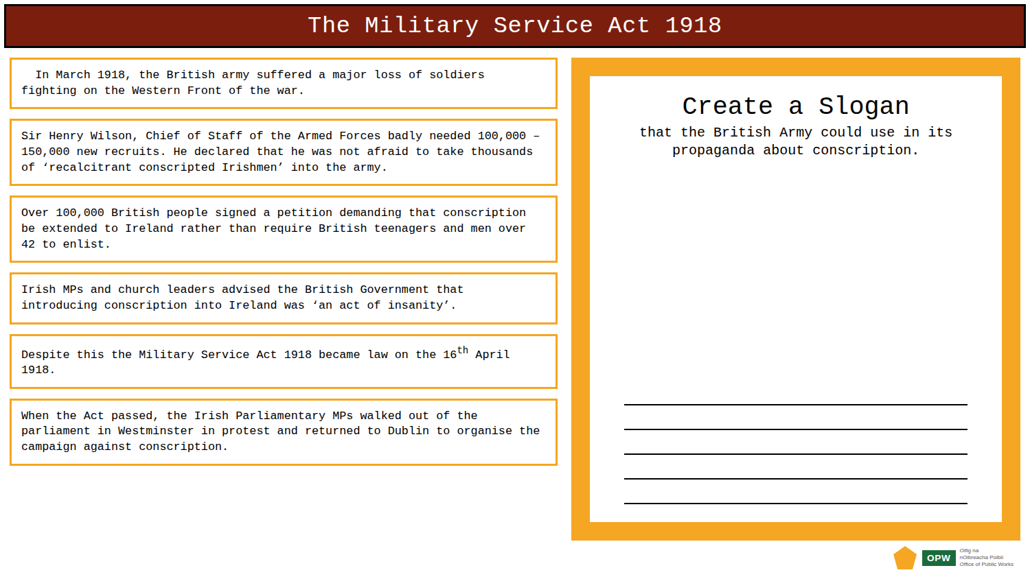The Military Service Act 1918
In March 1918, the British army suffered a major loss of soldiers fighting on the Western Front of the war.
Sir Henry Wilson, Chief of Staff of the Armed Forces badly needed 100,000 – 150,000 new recruits. He declared that he was not afraid to take thousands of ‘recalcitrant conscripted Irishmen’ into the army.
Over 100,000 British people signed a petition demanding that conscription be extended to Ireland rather than require British teenagers and men over 42 to enlist.
Irish MPs and church leaders advised the British Government that introducing conscription into Ireland was ‘an act of insanity’.
Despite this the Military Service Act 1918 became law on the 16th April 1918.
When the Act passed, the Irish Parliamentary MPs walked out of the parliament in Westminster in protest and returned to Dublin to organise the campaign against conscription.
Create a Slogan
that the British Army could use in its propaganda about conscription.
OPW Oifig na
nOibreacha Poiblí
Office of Public Works